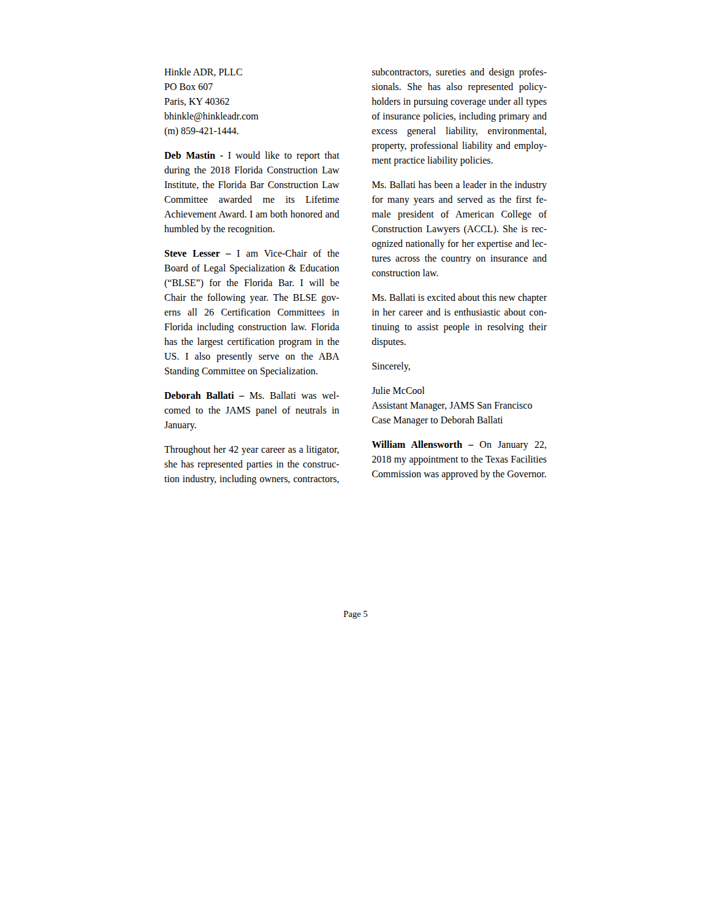Hinkle ADR, PLLC PO Box 607 Paris, KY 40362 bhinkle@hinkleadr.com (m) 859-421-1444.
Deb Mastin - I would like to report that during the 2018 Florida Construction Law Institute, the Florida Bar Construction Law Committee awarded me its Lifetime Achievement Award. I am both honored and humbled by the recognition.
Steve Lesser – I am Vice-Chair of the Board of Legal Specialization & Education (“BLSE”) for the Florida Bar. I will be Chair the following year. The BLSE governs all 26 Certification Committees in Florida including construction law. Florida has the largest certification program in the US. I also presently serve on the ABA Standing Committee on Specialization.
Deborah Ballati – Ms. Ballati was welcomed to the JAMS panel of neutrals in January.
Throughout her 42 year career as a litigator, she has represented parties in the construction industry, including owners, contractors, subcontractors, sureties and design professionals. She has also represented policyholders in pursuing coverage under all types of insurance policies, including primary and excess general liability, environmental, property, professional liability and employment practice liability policies.
Ms. Ballati has been a leader in the industry for many years and served as the first female president of American College of Construction Lawyers (ACCL). She is recognized nationally for her expertise and lectures across the country on insurance and construction law.
Ms. Ballati is excited about this new chapter in her career and is enthusiastic about continuing to assist people in resolving their disputes.
Sincerely,
Julie McCool Assistant Manager, JAMS San Francisco Case Manager to Deborah Ballati
William Allensworth – On January 22, 2018 my appointment to the Texas Facilities Commission was approved by the Governor.
Page 5